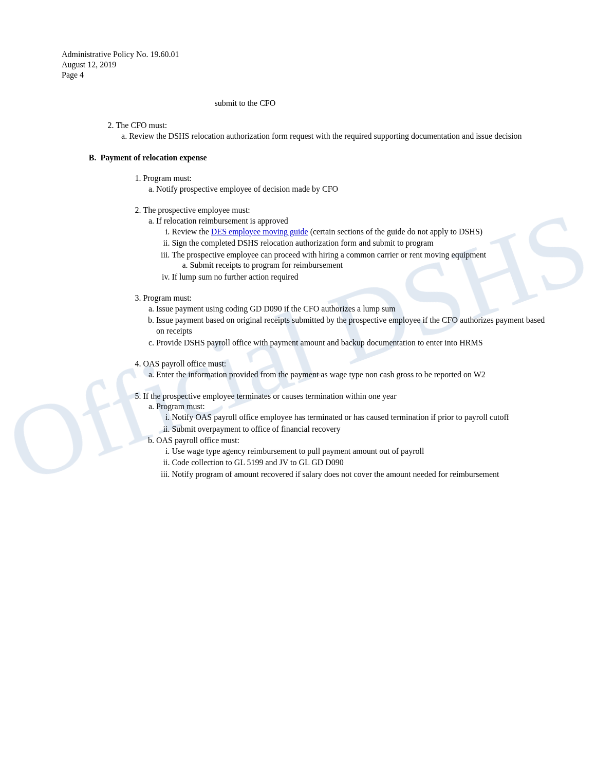Official DSHS
Administrative Policy No. 19.60.01
August 12, 2019
Page 4
submit to the CFO
The CFO must:
Review the DSHS relocation authorization form request with the required supporting documentation and issue decision
B. Payment of relocation expense
Program must:
Notify prospective employee of decision made by CFO
The prospective employee must:
If relocation reimbursement is approved
Review the DES employee moving guide (certain sections of the guide do not apply to DSHS)
Sign the completed DSHS relocation authorization form and submit to program
The prospective employee can proceed with hiring a common carrier or rent moving equipment
Submit receipts to program for reimbursement
If lump sum no further action required
Program must:
Issue payment using coding GD D090 if the CFO authorizes a lump sum
Issue payment based on original receipts submitted by the prospective employee if the CFO authorizes payment based on receipts
Provide DSHS payroll office with payment amount and backup documentation to enter into HRMS
OAS payroll office must:
Enter the information provided from the payment as wage type non cash gross to be reported on W2
If the prospective employee terminates or causes termination within one year
Program must:
Notify OAS payroll office employee has terminated or has caused termination if prior to payroll cutoff
Submit overpayment to office of financial recovery
OAS payroll office must:
Use wage type agency reimbursement to pull payment amount out of payroll
Code collection to GL 5199 and JV to GL GD D090
Notify program of amount recovered if salary does not cover the amount needed for reimbursement